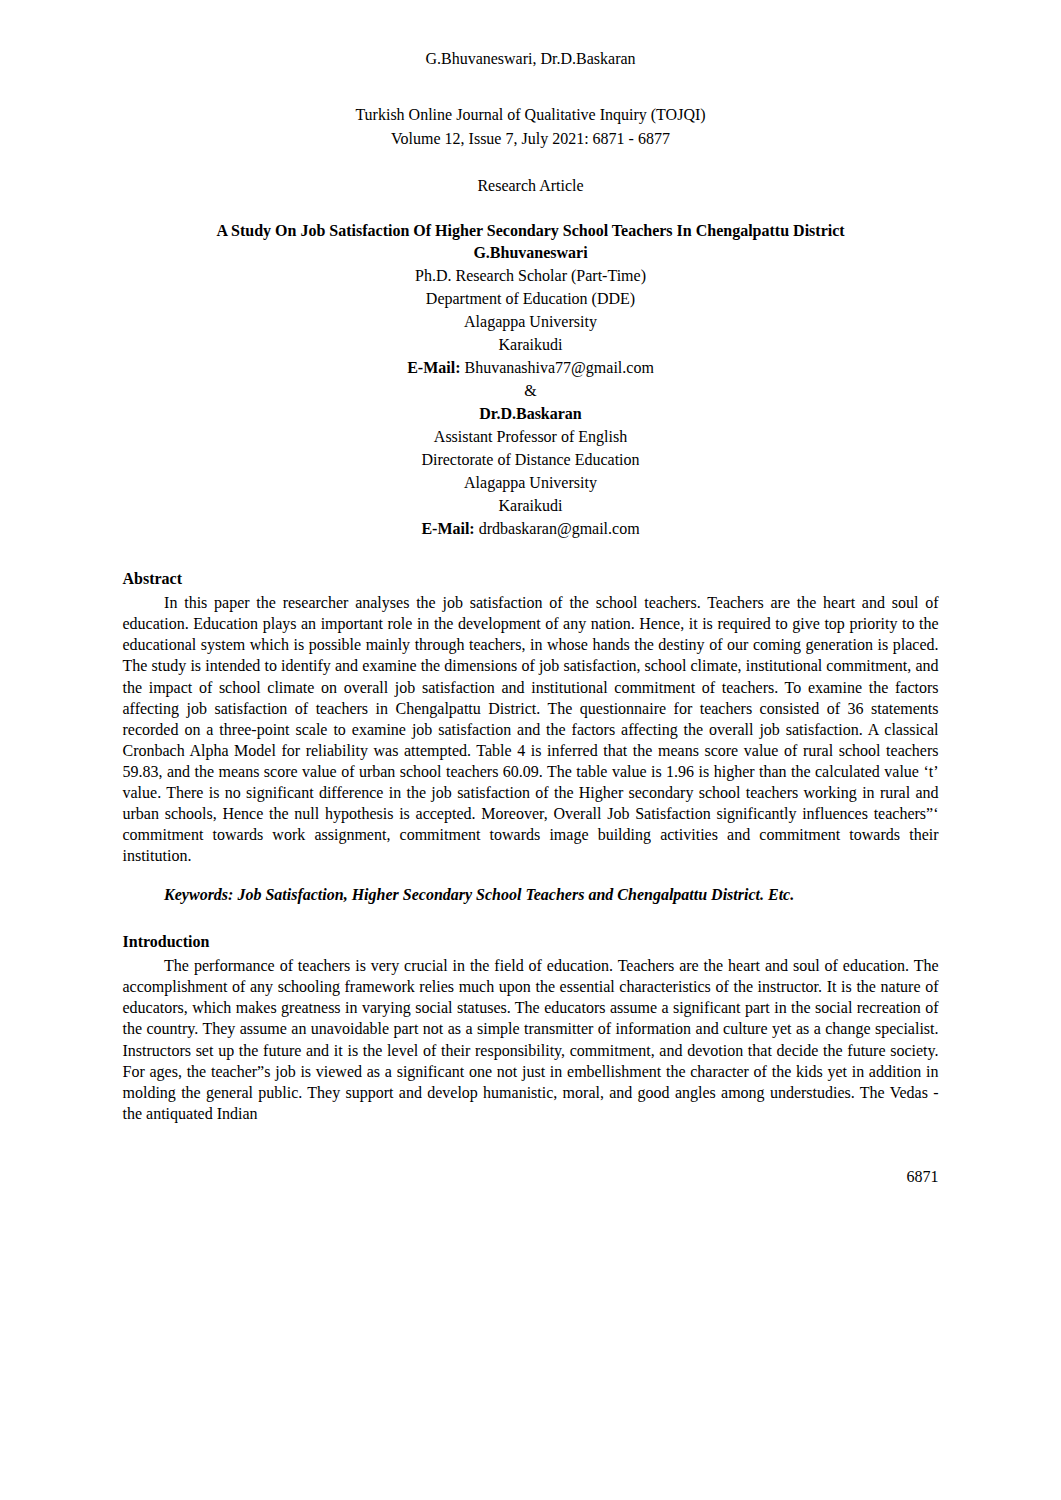G.Bhuvaneswari, Dr.D.Baskaran
Turkish Online Journal of Qualitative Inquiry (TOJQI)
Volume 12, Issue 7, July 2021: 6871 - 6877
Research Article
A Study On Job Satisfaction Of Higher Secondary School Teachers In Chengalpattu District
G.Bhuvaneswari
Ph.D. Research Scholar (Part-Time)
Department of Education (DDE)
Alagappa University
Karaikudi
E-Mail: Bhuvanashiva77@gmail.com
&
Dr.D.Baskaran
Assistant Professor of English
Directorate of Distance Education
Alagappa University
Karaikudi
E-Mail: drdbaskaran@gmail.com
Abstract
In this paper the researcher analyses the job satisfaction of the school teachers. Teachers are the heart and soul of education. Education plays an important role in the development of any nation. Hence, it is required to give top priority to the educational system which is possible mainly through teachers, in whose hands the destiny of our coming generation is placed. The study is intended to identify and examine the dimensions of job satisfaction, school climate, institutional commitment, and the impact of school climate on overall job satisfaction and institutional commitment of teachers. To examine the factors affecting job satisfaction of teachers in Chengalpattu District. The questionnaire for teachers consisted of 36 statements recorded on a three-point scale to examine job satisfaction and the factors affecting the overall job satisfaction. A classical Cronbach Alpha Model for reliability was attempted. Table 4 is inferred that the means score value of rural school teachers 59.83, and the means score value of urban school teachers 60.09. The table value is 1.96 is higher than the calculated value ‘t’ value. There is no significant difference in the job satisfaction of the Higher secondary school teachers working in rural and urban schools, Hence the null hypothesis is accepted. Moreover, Overall Job Satisfaction significantly influences teachers”‘ commitment towards work assignment, commitment towards image building activities and commitment towards their institution.
Keywords: Job Satisfaction, Higher Secondary School Teachers and Chengalpattu District. Etc.
Introduction
The performance of teachers is very crucial in the field of education. Teachers are the heart and soul of education. The accomplishment of any schooling framework relies much upon the essential characteristics of the instructor. It is the nature of educators, which makes greatness in varying social statuses. The educators assume a significant part in the social recreation of the country. They assume an unavoidable part not as a simple transmitter of information and culture yet as a change specialist. Instructors set up the future and it is the level of their responsibility, commitment, and devotion that decide the future society. For ages, the teacher”s job is viewed as a significant one not just in embellishment the character of the kids yet in addition in molding the general public. They support and develop humanistic, moral, and good angles among understudies. The Vedas - the antiquated Indian
6871